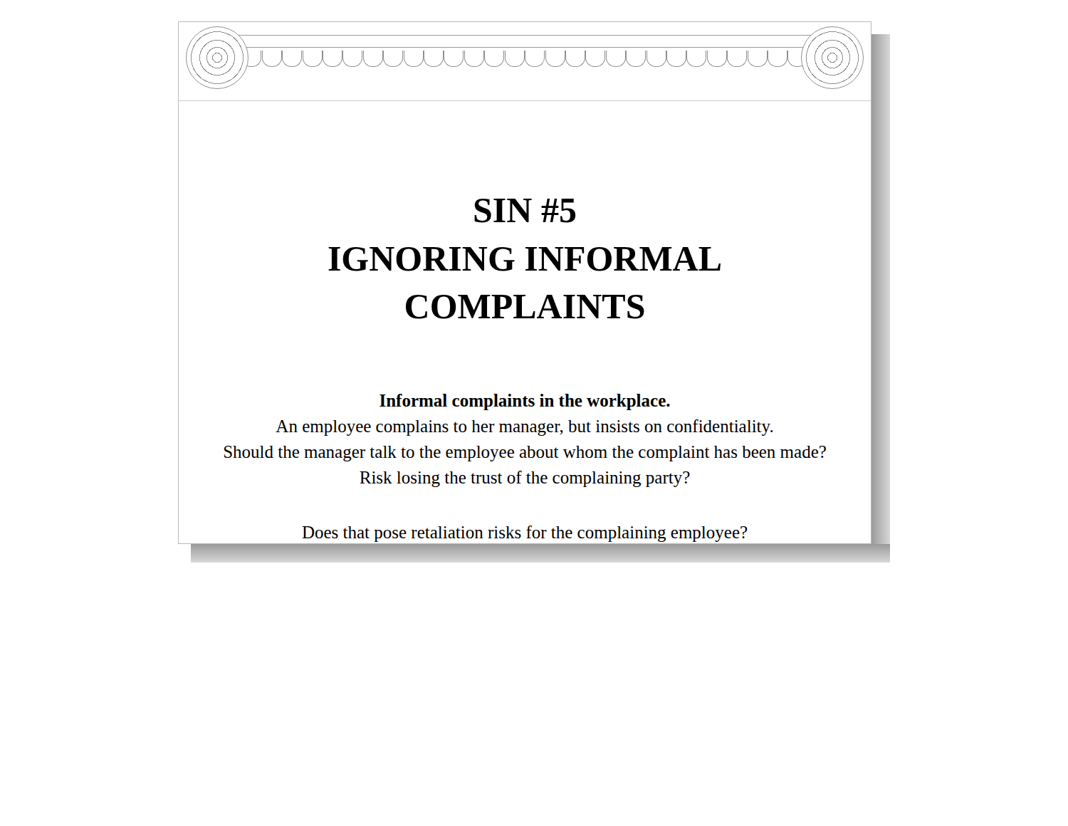SIN #5
IGNORING INFORMAL COMPLAINTS
Informal complaints in the workplace.
An employee complains to her manager, but insists on confidentiality.
Should the manager talk to the employee about whom the complaint has been made?
Risk losing the trust of the complaining party?
Does that pose retaliation risks for the complaining employee?
What if the accused denies the conduct?
What disciplinary action, if any, should be imposed?
If managers observe inappropriate conduct, need they take action if no one complains?